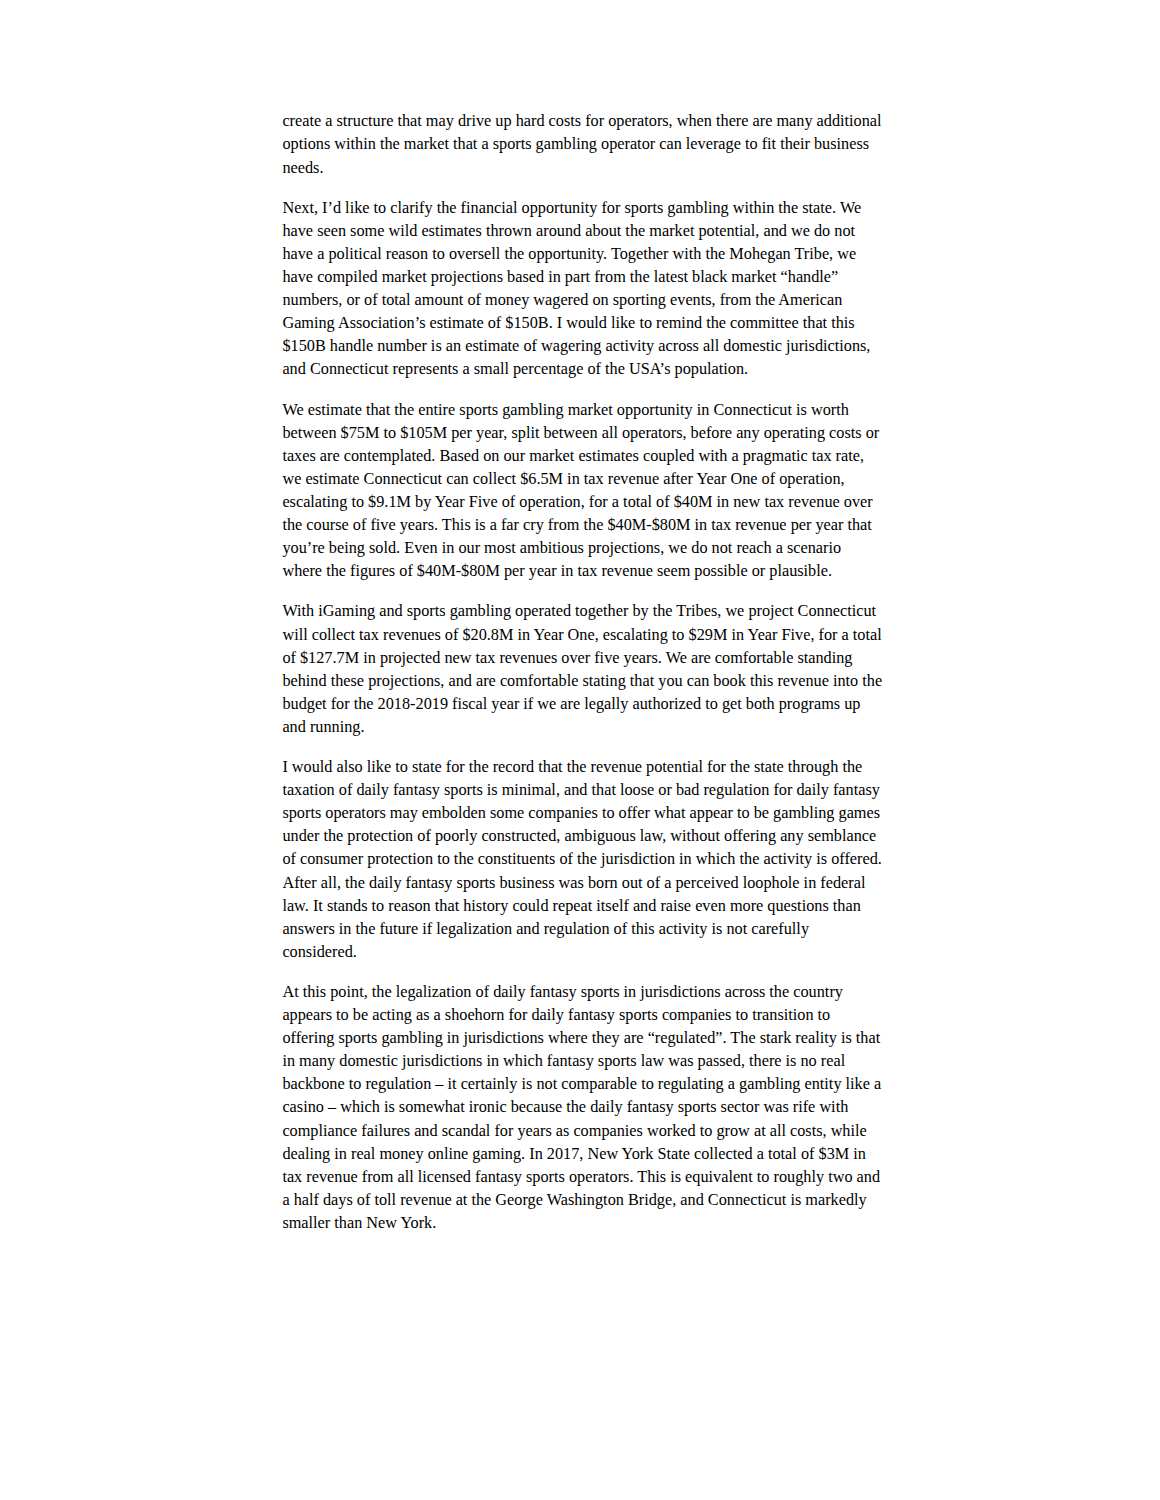create a structure that may drive up hard costs for operators, when there are many additional options within the market that a sports gambling operator can leverage to fit their business needs.
Next, I’d like to clarify the financial opportunity for sports gambling within the state. We have seen some wild estimates thrown around about the market potential, and we do not have a political reason to oversell the opportunity. Together with the Mohegan Tribe, we have compiled market projections based in part from the latest black market “handle” numbers, or of total amount of money wagered on sporting events, from the American Gaming Association’s estimate of $150B. I would like to remind the committee that this $150B handle number is an estimate of wagering activity across all domestic jurisdictions, and Connecticut represents a small percentage of the USA’s population.
We estimate that the entire sports gambling market opportunity in Connecticut is worth between $75M to $105M per year, split between all operators, before any operating costs or taxes are contemplated. Based on our market estimates coupled with a pragmatic tax rate, we estimate Connecticut can collect $6.5M in tax revenue after Year One of operation, escalating to $9.1M by Year Five of operation, for a total of $40M in new tax revenue over the course of five years. This is a far cry from the $40M-$80M in tax revenue per year that you’re being sold. Even in our most ambitious projections, we do not reach a scenario where the figures of $40M-$80M per year in tax revenue seem possible or plausible.
With iGaming and sports gambling operated together by the Tribes, we project Connecticut will collect tax revenues of $20.8M in Year One, escalating to $29M in Year Five, for a total of $127.7M in projected new tax revenues over five years. We are comfortable standing behind these projections, and are comfortable stating that you can book this revenue into the budget for the 2018-2019 fiscal year if we are legally authorized to get both programs up and running.
I would also like to state for the record that the revenue potential for the state through the taxation of daily fantasy sports is minimal, and that loose or bad regulation for daily fantasy sports operators may embolden some companies to offer what appear to be gambling games under the protection of poorly constructed, ambiguous law, without offering any semblance of consumer protection to the constituents of the jurisdiction in which the activity is offered. After all, the daily fantasy sports business was born out of a perceived loophole in federal law. It stands to reason that history could repeat itself and raise even more questions than answers in the future if legalization and regulation of this activity is not carefully considered.
At this point, the legalization of daily fantasy sports in jurisdictions across the country appears to be acting as a shoehorn for daily fantasy sports companies to transition to offering sports gambling in jurisdictions where they are “regulated”. The stark reality is that in many domestic jurisdictions in which fantasy sports law was passed, there is no real backbone to regulation – it certainly is not comparable to regulating a gambling entity like a casino – which is somewhat ironic because the daily fantasy sports sector was rife with compliance failures and scandal for years as companies worked to grow at all costs, while dealing in real money online gaming. In 2017, New York State collected a total of $3M in tax revenue from all licensed fantasy sports operators. This is equivalent to roughly two and a half days of toll revenue at the George Washington Bridge, and Connecticut is markedly smaller than New York.